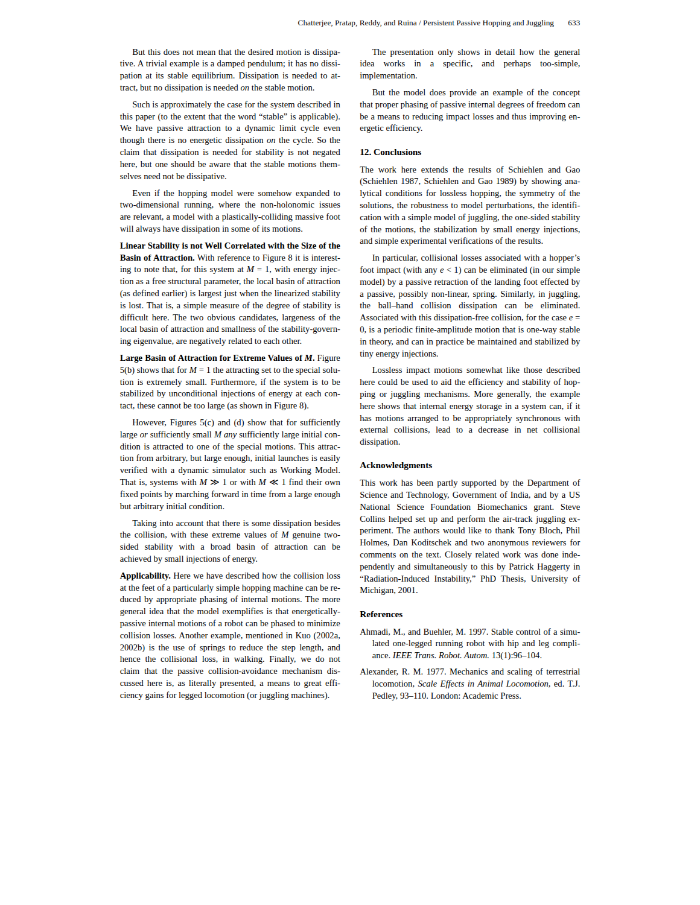Chatterjee, Pratap, Reddy, and Ruina / Persistent Passive Hopping and Juggling 633
But this does not mean that the desired motion is dissipative. A trivial example is a damped pendulum; it has no dissipation at its stable equilibrium. Dissipation is needed to attract, but no dissipation is needed on the stable motion.
Such is approximately the case for the system described in this paper (to the extent that the word “stable” is applicable). We have passive attraction to a dynamic limit cycle even though there is no energetic dissipation on the cycle. So the claim that dissipation is needed for stability is not negated here, but one should be aware that the stable motions themselves need not be dissipative.
Even if the hopping model were somehow expanded to two-dimensional running, where the non-holonomic issues are relevant, a model with a plastically-colliding massive foot will always have dissipation in some of its motions.
Linear Stability is not Well Correlated with the Size of the Basin of Attraction. With reference to Figure 8 it is interesting to note that, for this system at M = 1, with energy injection as a free structural parameter, the local basin of attraction (as defined earlier) is largest just when the linearized stability is lost. That is, a simple measure of the degree of stability is difficult here. The two obvious candidates, largeness of the local basin of attraction and smallness of the stability-governing eigenvalue, are negatively related to each other.
Large Basin of Attraction for Extreme Values of M. Figure 5(b) shows that for M = 1 the attracting set to the special solution is extremely small. Furthermore, if the system is to be stabilized by unconditional injections of energy at each contact, these cannot be too large (as shown in Figure 8).
However, Figures 5(c) and (d) show that for sufficiently large or sufficiently small M any sufficiently large initial condition is attracted to one of the special motions. This attraction from arbitrary, but large enough, initial launches is easily verified with a dynamic simulator such as Working Model. That is, systems with M ≫ 1 or with M ≪ 1 find their own fixed points by marching forward in time from a large enough but arbitrary initial condition.
Taking into account that there is some dissipation besides the collision, with these extreme values of M genuine two-sided stability with a broad basin of attraction can be achieved by small injections of energy.
Applicability. Here we have described how the collision loss at the feet of a particularly simple hopping machine can be reduced by appropriate phasing of internal motions. The more general idea that the model exemplifies is that energetically-passive internal motions of a robot can be phased to minimize collision losses. Another example, mentioned in Kuo (2002a, 2002b) is the use of springs to reduce the step length, and hence the collisional loss, in walking. Finally, we do not claim that the passive collision-avoidance mechanism discussed here is, as literally presented, a means to great efficiency gains for legged locomotion (or juggling machines).
The presentation only shows in detail how the general idea works in a specific, and perhaps too-simple, implementation.
But the model does provide an example of the concept that proper phasing of passive internal degrees of freedom can be a means to reducing impact losses and thus improving energetic efficiency.
12. Conclusions
The work here extends the results of Schiehlen and Gao (Schiehlen 1987, Schiehlen and Gao 1989) by showing analytical conditions for lossless hopping, the symmetry of the solutions, the robustness to model perturbations, the identification with a simple model of juggling, the one-sided stability of the motions, the stabilization by small energy injections, and simple experimental verifications of the results.
In particular, collisional losses associated with a hopper’s foot impact (with any e < 1) can be eliminated (in our simple model) by a passive retraction of the landing foot effected by a passive, possibly non-linear, spring. Similarly, in juggling, the ball–hand collision dissipation can be eliminated. Associated with this dissipation-free collision, for the case e = 0, is a periodic finite-amplitude motion that is one-way stable in theory, and can in practice be maintained and stabilized by tiny energy injections.
Lossless impact motions somewhat like those described here could be used to aid the efficiency and stability of hopping or juggling mechanisms. More generally, the example here shows that internal energy storage in a system can, if it has motions arranged to be appropriately synchronous with external collisions, lead to a decrease in net collisional dissipation.
Acknowledgments
This work has been partly supported by the Department of Science and Technology, Government of India, and by a US National Science Foundation Biomechanics grant. Steve Collins helped set up and perform the air-track juggling experiment. The authors would like to thank Tony Bloch, Phil Holmes, Dan Koditschek and two anonymous reviewers for comments on the text. Closely related work was done independently and simultaneously to this by Patrick Haggerty in “Radiation-Induced Instability,” PhD Thesis, University of Michigan, 2001.
References
Ahmadi, M., and Buehler, M. 1997. Stable control of a simulated one-legged running robot with hip and leg compliance. IEEE Trans. Robot. Autom. 13(1):96–104.
Alexander, R. M. 1977. Mechanics and scaling of terrestrial locomotion, Scale Effects in Animal Locomotion, ed. T.J. Pedley, 93–110. London: Academic Press.